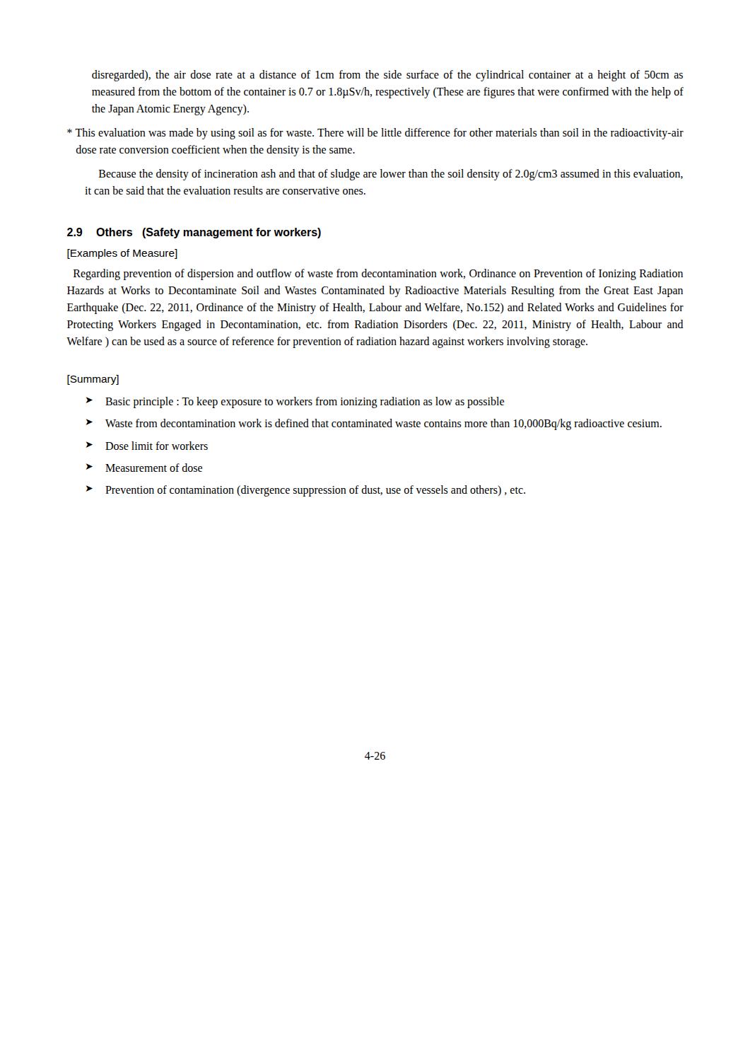disregarded), the air dose rate at a distance of 1cm from the side surface of the cylindrical container at a height of 50cm as measured from the bottom of the container is 0.7 or 1.8µSv/h, respectively (These are figures that were confirmed with the help of the Japan Atomic Energy Agency).
* This evaluation was made by using soil as for waste. There will be little difference for other materials than soil in the radioactivity-air dose rate conversion coefficient when the density is the same.
Because the density of incineration ash and that of sludge are lower than the soil density of 2.0g/cm3 assumed in this evaluation, it can be said that the evaluation results are conservative ones.
2.9 Others (Safety management for workers)
[Examples of Measure]
Regarding prevention of dispersion and outflow of waste from decontamination work, Ordinance on Prevention of Ionizing Radiation Hazards at Works to Decontaminate Soil and Wastes Contaminated by Radioactive Materials Resulting from the Great East Japan Earthquake (Dec. 22, 2011, Ordinance of the Ministry of Health, Labour and Welfare, No.152) and Related Works and Guidelines for Protecting Workers Engaged in Decontamination, etc. from Radiation Disorders (Dec. 22, 2011, Ministry of Health, Labour and Welfare ) can be used as a source of reference for prevention of radiation hazard against workers involving storage.
[Summary]
Basic principle : To keep exposure to workers from ionizing radiation as low as possible
Waste from decontamination work is defined that contaminated waste contains more than 10,000Bq/kg radioactive cesium.
Dose limit for workers
Measurement of dose
Prevention of contamination (divergence suppression of dust, use of vessels and others) , etc.
4-26